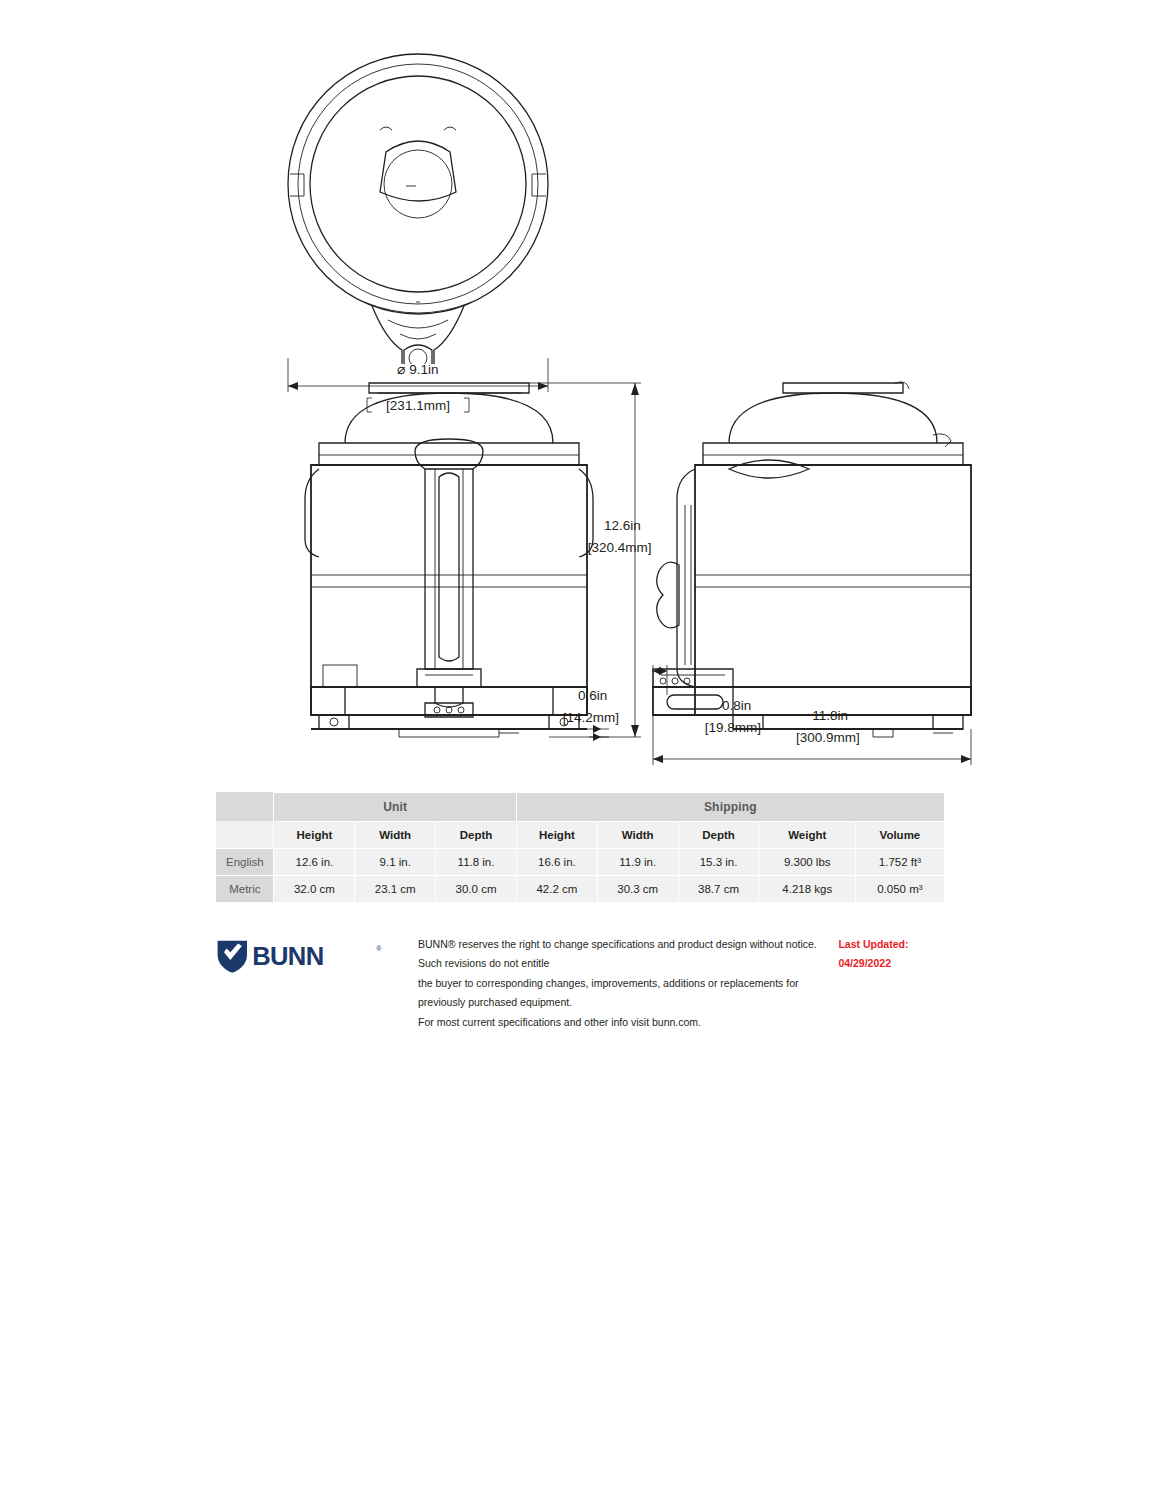⌀ 9.1in [231.1mm]
12.6in
[320.4mm]
0.6in
[14.2mm]
0.8in
[19.8mm]
11.8in
[300.9mm]
| | Unit | Shipping |
| --- | --- | --- |
| | Height | Width | Depth | Height | Width | Depth | Weight | Volume |
| English | 12.6 in. | 9.1 in. | 11.8 in. | 16.6 in. | 11.9 in. | 15.3 in. | 9.300 lbs | 1.752 ft³ |
| Metric | 32.0 cm | 23.1 cm | 30.0 cm | 42.2 cm | 30.3 cm | 38.7 cm | 4.218 kgs | 0.050 m³ |
BUNN ®
BUNN® reserves the right to change specifications and product design without notice. Such revisions do not entitle
the buyer to corresponding changes, improvements, additions or replacements for previously purchased equipment.
For most current specifications and other info visit bunn.com.
Last Updated:
04/29/2022